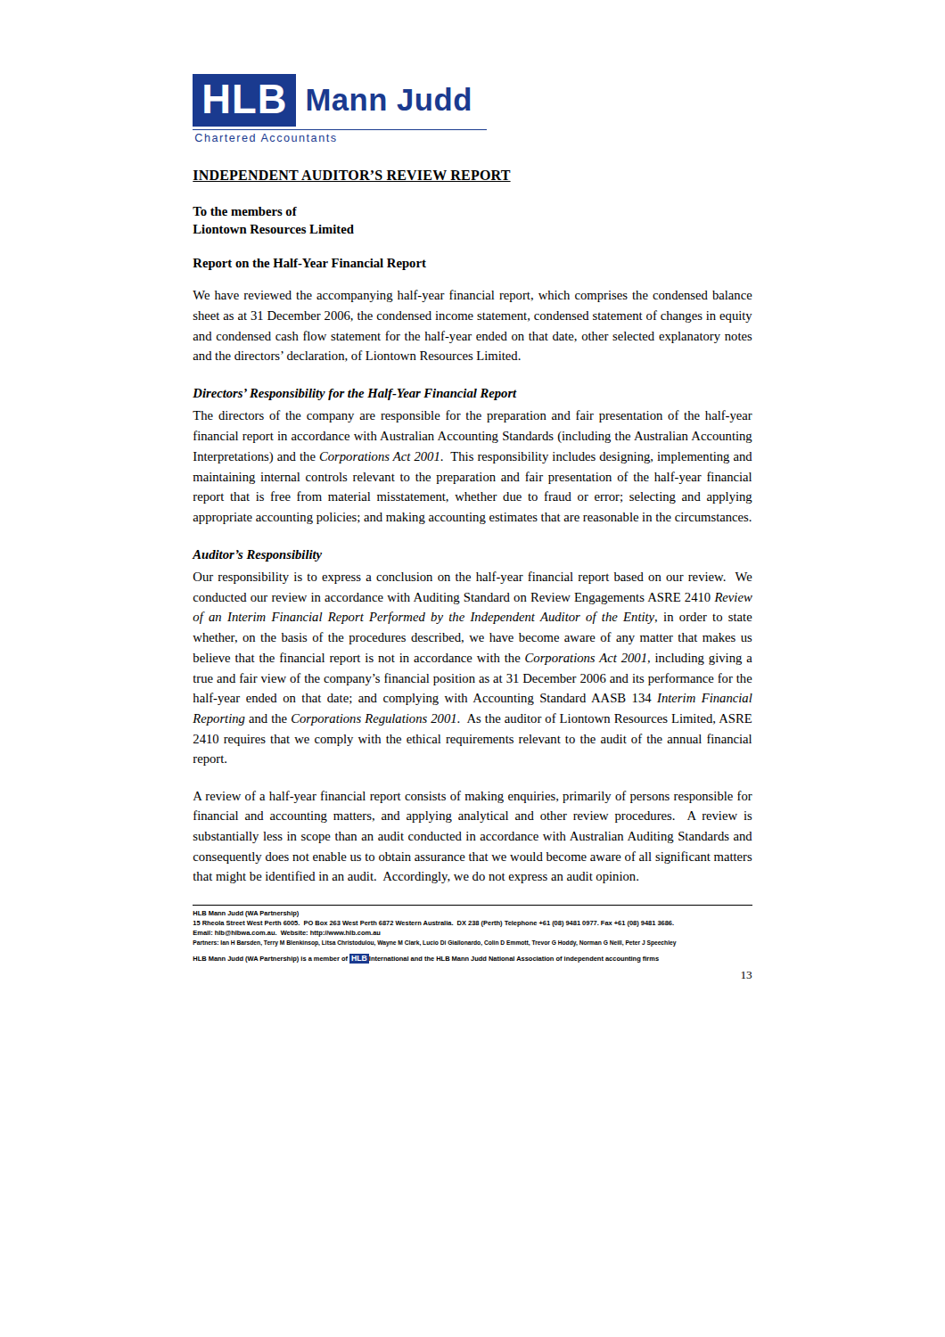HLB Mann Judd
Chartered Accountants
INDEPENDENT AUDITOR’S REVIEW REPORT
To the members of
Liontown Resources Limited
Report on the Half-Year Financial Report
We have reviewed the accompanying half-year financial report, which comprises the condensed balance sheet as at 31 December 2006, the condensed income statement, condensed statement of changes in equity and condensed cash flow statement for the half-year ended on that date, other selected explanatory notes and the directors’ declaration, of Liontown Resources Limited.
Directors’ Responsibility for the Half-Year Financial Report
The directors of the company are responsible for the preparation and fair presentation of the half-year financial report in accordance with Australian Accounting Standards (including the Australian Accounting Interpretations) and the Corporations Act 2001. This responsibility includes designing, implementing and maintaining internal controls relevant to the preparation and fair presentation of the half-year financial report that is free from material misstatement, whether due to fraud or error; selecting and applying appropriate accounting policies; and making accounting estimates that are reasonable in the circumstances.
Auditor’s Responsibility
Our responsibility is to express a conclusion on the half-year financial report based on our review. We conducted our review in accordance with Auditing Standard on Review Engagements ASRE 2410 Review of an Interim Financial Report Performed by the Independent Auditor of the Entity, in order to state whether, on the basis of the procedures described, we have become aware of any matter that makes us believe that the financial report is not in accordance with the Corporations Act 2001, including giving a true and fair view of the company’s financial position as at 31 December 2006 and its performance for the half-year ended on that date; and complying with Accounting Standard AASB 134 Interim Financial Reporting and the Corporations Regulations 2001. As the auditor of Liontown Resources Limited, ASRE 2410 requires that we comply with the ethical requirements relevant to the audit of the annual financial report.
A review of a half-year financial report consists of making enquiries, primarily of persons responsible for financial and accounting matters, and applying analytical and other review procedures. A review is substantially less in scope than an audit conducted in accordance with Australian Auditing Standards and consequently does not enable us to obtain assurance that we would become aware of all significant matters that might be identified in an audit. Accordingly, we do not express an audit opinion.
HLB Mann Judd (WA Partnership)
15 Rheola Street West Perth 6005. PO Box 263 West Perth 6872 Western Australia. DX 238 (Perth) Telephone +61 (08) 9481 0977. Fax +61 (08) 9481 3686.
Email: hlb@hlbwa.com.au. Website: http://www.hlb.com.au
Partners: Ian H Barsden, Terry M Blenkinsop, Litsa Christodulou, Wayne M Clark, Lucio Di Giallonardo, Colin D Emmott, Trevor G Hoddy, Norman G Neill, Peter J Speechley
HLB Mann Judd (WA Partnership) is a member of HLBInternational and the HLB Mann Judd National Association of independent accounting firms
13